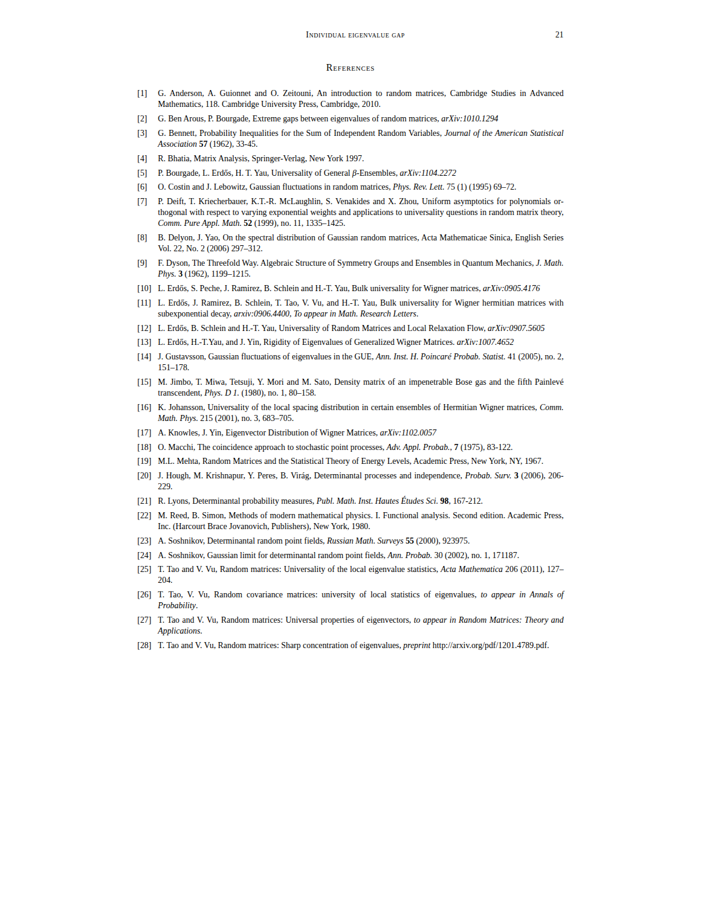Individual eigenvalue gap 21
References
[1] G. Anderson, A. Guionnet and O. Zeitouni, An introduction to random matrices, Cambridge Studies in Advanced Mathematics, 118. Cambridge University Press, Cambridge, 2010.
[2] G. Ben Arous, P. Bourgade, Extreme gaps between eigenvalues of random matrices, arXiv:1010.1294
[3] G. Bennett, Probability Inequalities for the Sum of Independent Random Variables, Journal of the American Statistical Association 57 (1962), 33-45.
[4] R. Bhatia, Matrix Analysis, Springer-Verlag, New York 1997.
[5] P. Bourgade, L. Erdős, H. T. Yau, Universality of General β-Ensembles, arXiv:1104.2272
[6] O. Costin and J. Lebowitz, Gaussian fluctuations in random matrices, Phys. Rev. Lett. 75 (1) (1995) 69–72.
[7] P. Deift, T. Kriecherbauer, K.T.-R. McLaughlin, S. Venakides and X. Zhou, Uniform asymptotics for polynomials orthogonal with respect to varying exponential weights and applications to universality questions in random matrix theory, Comm. Pure Appl. Math. 52 (1999), no. 11, 1335–1425.
[8] B. Delyon, J. Yao, On the spectral distribution of Gaussian random matrices, Acta Mathematicae Sinica, English Series Vol. 22, No. 2 (2006) 297–312.
[9] F. Dyson, The Threefold Way. Algebraic Structure of Symmetry Groups and Ensembles in Quantum Mechanics, J. Math. Phys. 3 (1962), 1199–1215.
[10] L. Erdős, S. Peche, J. Ramirez, B. Schlein and H.-T. Yau, Bulk universality for Wigner matrices, arXiv:0905.4176
[11] L. Erdős, J. Ramirez, B. Schlein, T. Tao, V. Vu, and H.-T. Yau, Bulk universality for Wigner hermitian matrices with subexponential decay, arxiv:0906.4400, To appear in Math. Research Letters.
[12] L. Erdős, B. Schlein and H.-T. Yau, Universality of Random Matrices and Local Relaxation Flow, arXiv:0907.5605
[13] L. Erdős, H.-T.Yau, and J. Yin, Rigidity of Eigenvalues of Generalized Wigner Matrices. arXiv:1007.4652
[14] J. Gustavsson, Gaussian fluctuations of eigenvalues in the GUE, Ann. Inst. H. Poincaré Probab. Statist. 41 (2005), no. 2, 151–178.
[15] M. Jimbo, T. Miwa, Tetsuji, Y. Mori and M. Sato, Density matrix of an impenetrable Bose gas and the fifth Painlevé transcendent, Phys. D 1. (1980), no. 1, 80–158.
[16] K. Johansson, Universality of the local spacing distribution in certain ensembles of Hermitian Wigner matrices, Comm. Math. Phys. 215 (2001), no. 3, 683–705.
[17] A. Knowles, J. Yin, Eigenvector Distribution of Wigner Matrices, arXiv:1102.0057
[18] O. Macchi, The coincidence approach to stochastic point processes, Adv. Appl. Probab., 7 (1975), 83-122.
[19] M.L. Mehta, Random Matrices and the Statistical Theory of Energy Levels, Academic Press, New York, NY, 1967.
[20] J. Hough, M. Krishnapur, Y. Peres, B. Virág, Determinantal processes and independence, Probab. Surv. 3 (2006), 206-229.
[21] R. Lyons, Determinantal probability measures, Publ. Math. Inst. Hautes Études Sci. 98, 167-212.
[22] M. Reed, B. Simon, Methods of modern mathematical physics. I. Functional analysis. Second edition. Academic Press, Inc. (Harcourt Brace Jovanovich, Publishers), New York, 1980.
[23] A. Soshnikov, Determinantal random point fields, Russian Math. Surveys 55 (2000), 923975.
[24] A. Soshnikov, Gaussian limit for determinantal random point fields, Ann. Probab. 30 (2002), no. 1, 171187.
[25] T. Tao and V. Vu, Random matrices: Universality of the local eigenvalue statistics, Acta Mathematica 206 (2011), 127–204.
[26] T. Tao, V. Vu, Random covariance matrices: university of local statistics of eigenvalues, to appear in Annals of Probability.
[27] T. Tao and V. Vu, Random matrices: Universal properties of eigenvectors, to appear in Random Matrices: Theory and Applications.
[28] T. Tao and V. Vu, Random matrices: Sharp concentration of eigenvalues, preprint http://arxiv.org/pdf/1201.4789.pdf.